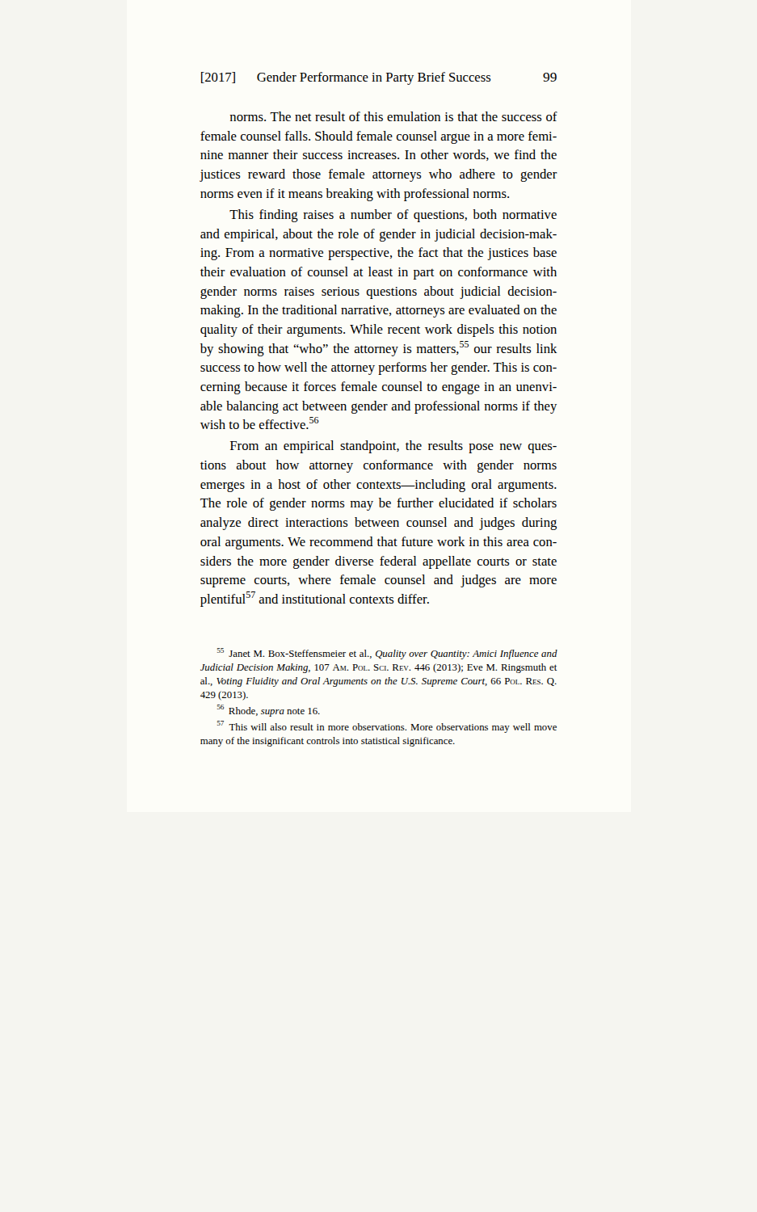[2017] Gender Performance in Party Brief Success 99
norms. The net result of this emulation is that the success of female counsel falls. Should female counsel argue in a more feminine manner their success increases. In other words, we find the justices reward those female attorneys who adhere to gender norms even if it means breaking with professional norms.
This finding raises a number of questions, both normative and empirical, about the role of gender in judicial decision-making. From a normative perspective, the fact that the justices base their evaluation of counsel at least in part on conformance with gender norms raises serious questions about judicial decision-making. In the traditional narrative, attorneys are evaluated on the quality of their arguments. While recent work dispels this notion by showing that “who” the attorney is matters,55 our results link success to how well the attorney performs her gender. This is concerning because it forces female counsel to engage in an unenviable balancing act between gender and professional norms if they wish to be effective.56
From an empirical standpoint, the results pose new questions about how attorney conformance with gender norms emerges in a host of other contexts—including oral arguments. The role of gender norms may be further elucidated if scholars analyze direct interactions between counsel and judges during oral arguments. We recommend that future work in this area considers the more gender diverse federal appellate courts or state supreme courts, where female counsel and judges are more plentiful57 and institutional contexts differ.
55 Janet M. Box-Steffensmeier et al., Quality over Quantity: Amici Influence and Judicial Decision Making, 107 Am. Pol. Sci. Rev. 446 (2013); Eve M. Ringsmuth et al., Voting Fluidity and Oral Arguments on the U.S. Supreme Court, 66 Pol. Res. Q. 429 (2013).
56 Rhode, supra note 16.
57 This will also result in more observations. More observations may well move many of the insignificant controls into statistical significance.